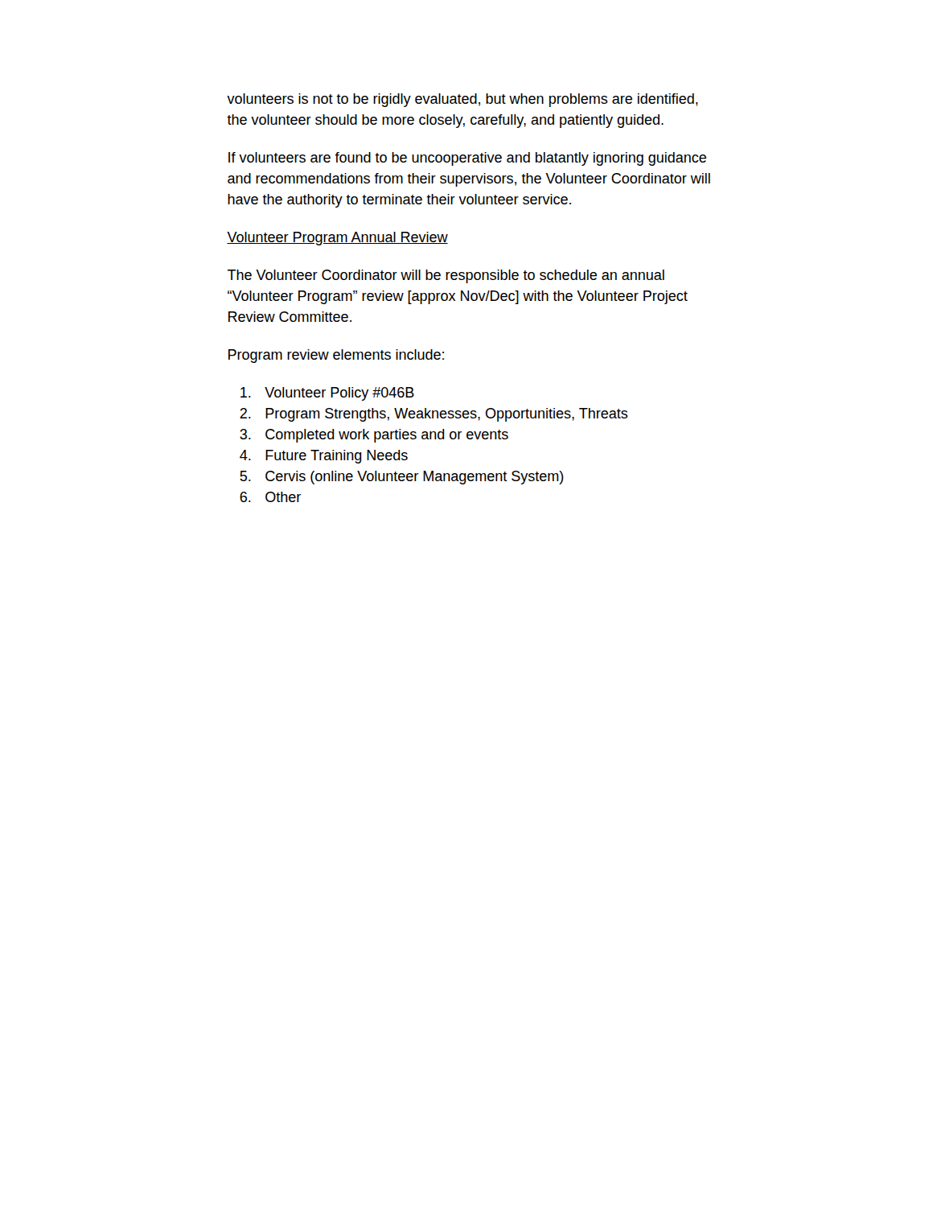volunteers is not to be rigidly evaluated, but when problems are identified, the volunteer should be more closely, carefully, and patiently guided.
If volunteers are found to be uncooperative and blatantly ignoring guidance and recommendations from their supervisors, the Volunteer Coordinator will have the authority to terminate their volunteer service.
Volunteer Program Annual Review
The Volunteer Coordinator will be responsible to schedule an annual “Volunteer Program” review [approx Nov/Dec] with the Volunteer Project Review Committee.
Program review elements include:
Volunteer Policy #046B
Program Strengths, Weaknesses, Opportunities, Threats
Completed work parties and or events
Future Training Needs
Cervis (online Volunteer Management System)
Other